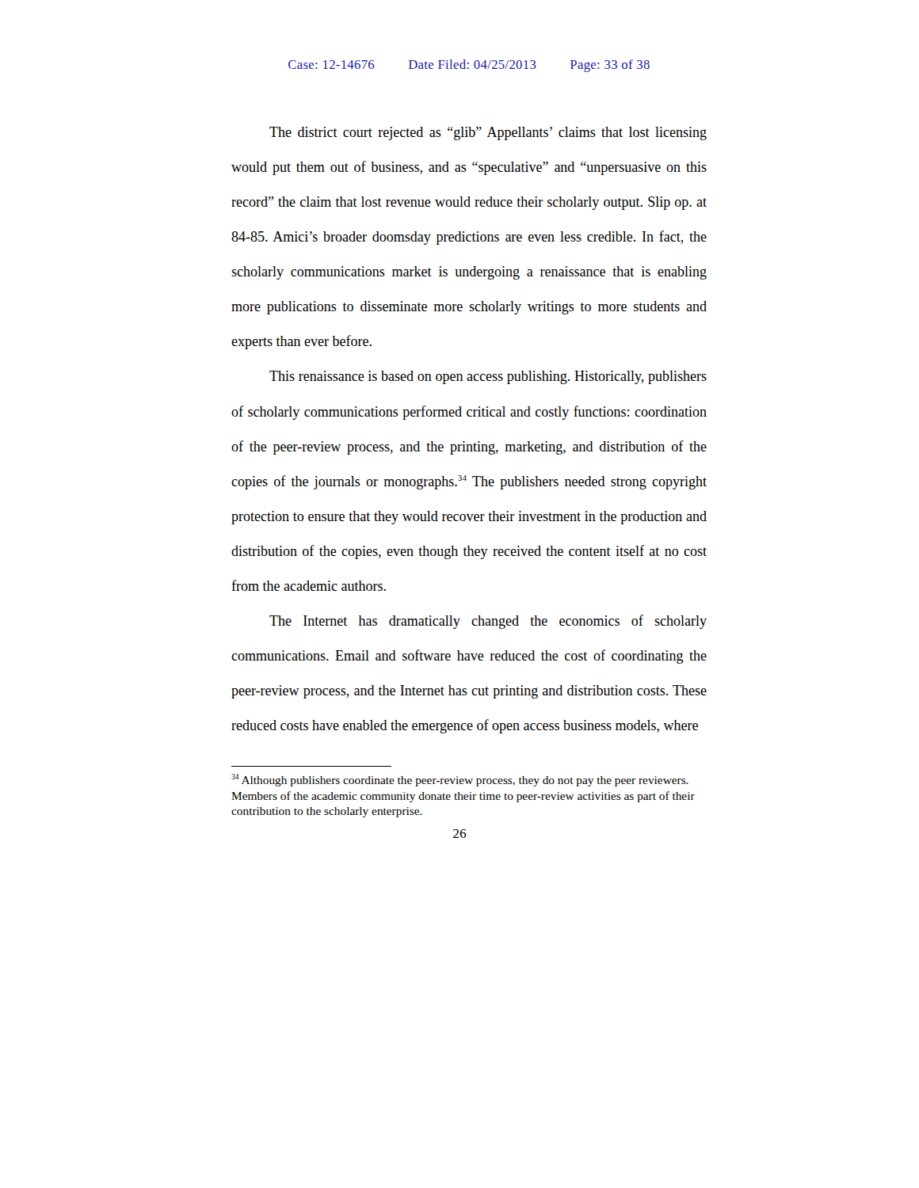Case: 12-14676 Date Filed: 04/25/2013 Page: 33 of 38
The district court rejected as “glib” Appellants’ claims that lost licensing would put them out of business, and as “speculative” and “unpersuasive on this record” the claim that lost revenue would reduce their scholarly output. Slip op. at 84-85. Amici’s broader doomsday predictions are even less credible. In fact, the scholarly communications market is undergoing a renaissance that is enabling more publications to disseminate more scholarly writings to more students and experts than ever before.
This renaissance is based on open access publishing. Historically, publishers of scholarly communications performed critical and costly functions: coordination of the peer-review process, and the printing, marketing, and distribution of the copies of the journals or monographs.34 The publishers needed strong copyright protection to ensure that they would recover their investment in the production and distribution of the copies, even though they received the content itself at no cost from the academic authors.
The Internet has dramatically changed the economics of scholarly communications. Email and software have reduced the cost of coordinating the peer-review process, and the Internet has cut printing and distribution costs. These reduced costs have enabled the emergence of open access business models, where
34 Although publishers coordinate the peer-review process, they do not pay the peer reviewers. Members of the academic community donate their time to peer-review activities as part of their contribution to the scholarly enterprise.
26